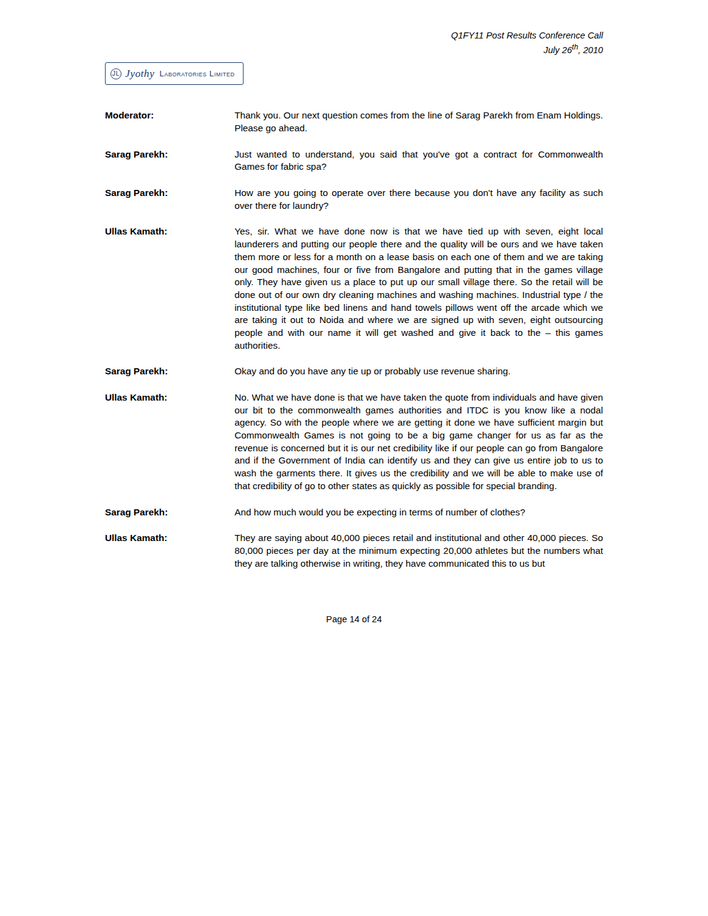Q1FY11 Post Results Conference Call
July 26th, 2010
JL Jyothy Laboratories Limited
| Moderator: | Thank you. Our next question comes from the line of Sarag Parekh from Enam Holdings. Please go ahead. |
| Sarag Parekh: | Just wanted to understand, you said that you've got a contract for Commonwealth Games for fabric spa? |
| Sarag Parekh: | How are you going to operate over there because you don't have any facility as such over there for laundry? |
| Ullas Kamath: | Yes, sir. What we have done now is that we have tied up with seven, eight local launderers and putting our people there and the quality will be ours and we have taken them more or less for a month on a lease basis on each one of them and we are taking our good machines, four or five from Bangalore and putting that in the games village only. They have given us a place to put up our small village there. So the retail will be done out of our own dry cleaning machines and washing machines. Industrial type / the institutional type like bed linens and hand towels pillows went off the arcade which we are taking it out to Noida and where we are signed up with seven, eight outsourcing people and with our name it will get washed and give it back to the – this games authorities. |
| Sarag Parekh: | Okay and do you have any tie up or probably use revenue sharing. |
| Ullas Kamath: | No. What we have done is that we have taken the quote from individuals and have given our bit to the commonwealth games authorities and ITDC is you know like a nodal agency. So with the people where we are getting it done we have sufficient margin but Commonwealth Games is not going to be a big game changer for us as far as the revenue is concerned but it is our net credibility like if our people can go from Bangalore and if the Government of India can identify us and they can give us entire job to us to wash the garments there. It gives us the credibility and we will be able to make use of that credibility of go to other states as quickly as possible for special branding. |
| Sarag Parekh: | And how much would you be expecting in terms of number of clothes? |
| Ullas Kamath: | They are saying about 40,000 pieces retail and institutional and other 40,000 pieces. So 80,000 pieces per day at the minimum expecting 20,000 athletes but the numbers what they are talking otherwise in writing, they have communicated this to us but |
Page 14 of 24